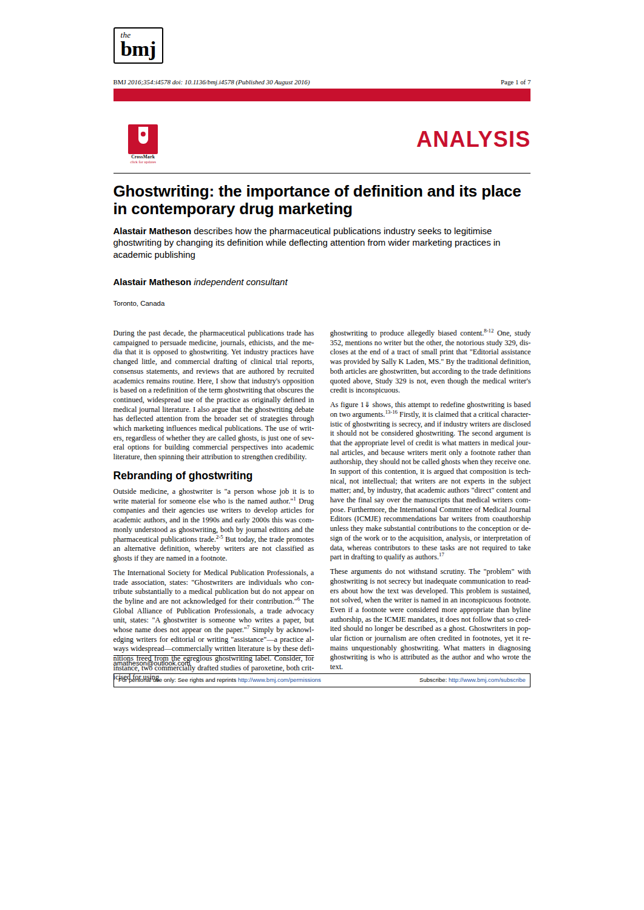the bmj
BMJ 2016;354:i4578 doi: 10.1136/bmj.i4578 (Published 30 August 2016)
Page 1 of 7
CrossMark
click for updates
ANALYSIS
Ghostwriting: the importance of definition and its place in contemporary drug marketing
Alastair Matheson describes how the pharmaceutical publications industry seeks to legitimise ghostwriting by changing its definition while deflecting attention from wider marketing practices in academic publishing
Alastair Matheson independent consultant
Toronto, Canada
During the past decade, the pharmaceutical publications trade has campaigned to persuade medicine, journals, ethicists, and the media that it is opposed to ghostwriting. Yet industry practices have changed little, and commercial drafting of clinical trial reports, consensus statements, and reviews that are authored by recruited academics remains routine. Here, I show that industry's opposition is based on a redefinition of the term ghostwriting that obscures the continued, widespread use of the practice as originally defined in medical journal literature. I also argue that the ghostwriting debate has deflected attention from the broader set of strategies through which marketing influences medical publications. The use of writers, regardless of whether they are called ghosts, is just one of several options for building commercial perspectives into academic literature, then spinning their attribution to strengthen credibility.
Rebranding of ghostwriting
Outside medicine, a ghostwriter is "a person whose job it is to write material for someone else who is the named author."1 Drug companies and their agencies use writers to develop articles for academic authors, and in the 1990s and early 2000s this was commonly understood as ghostwriting, both by journal editors and the pharmaceutical publications trade.2-5 But today, the trade promotes an alternative definition, whereby writers are not classified as ghosts if they are named in a footnote.
The International Society for Medical Publication Professionals, a trade association, states: "Ghostwriters are individuals who contribute substantially to a medical publication but do not appear on the byline and are not acknowledged for their contribution."6 The Global Alliance of Publication Professionals, a trade advocacy unit, states: "A ghostwriter is someone who writes a paper, but whose name does not appear on the paper."7 Simply by acknowledging writers for editorial or writing "assistance"—a practice always widespread—commercially written literature is by these definitions freed from the egregious ghostwriting label. Consider, for instance, two commercially drafted studies of paroxetine, both criticised for using
ghostwriting to produce allegedly biased content.8-12 One, study 352, mentions no writer but the other, the notorious study 329, discloses at the end of a tract of small print that "Editorial assistance was provided by Sally K Laden, MS." By the traditional definition, both articles are ghostwritten, but according to the trade definitions quoted above, Study 329 is not, even though the medical writer's credit is inconspicuous.
As figure 1⇓ shows, this attempt to redefine ghostwriting is based on two arguments.13-16 Firstly, it is claimed that a critical characteristic of ghostwriting is secrecy, and if industry writers are disclosed it should not be considered ghostwriting. The second argument is that the appropriate level of credit is what matters in medical journal articles, and because writers merit only a footnote rather than authorship, they should not be called ghosts when they receive one. In support of this contention, it is argued that composition is technical, not intellectual; that writers are not experts in the subject matter; and, by industry, that academic authors "direct" content and have the final say over the manuscripts that medical writers compose. Furthermore, the International Committee of Medical Journal Editors (ICMJE) recommendations bar writers from coauthorship unless they make substantial contributions to the conception or design of the work or to the acquisition, analysis, or interpretation of data, whereas contributors to these tasks are not required to take part in drafting to qualify as authors.17
These arguments do not withstand scrutiny. The "problem" with ghostwriting is not secrecy but inadequate communication to readers about how the text was developed. This problem is sustained, not solved, when the writer is named in an inconspicuous footnote. Even if a footnote were considered more appropriate than byline authorship, as the ICMJE mandates, it does not follow that so credited should no longer be described as a ghost. Ghostwriters in popular fiction or journalism are often credited in footnotes, yet it remains unquestionably ghostwriting. What matters in diagnosing ghostwriting is who is attributed as the author and who wrote the text.
amatheson@outlook.com
For personal use only: See rights and reprints http://www.bmj.com/permissions
Subscribe: http://www.bmj.com/subscribe